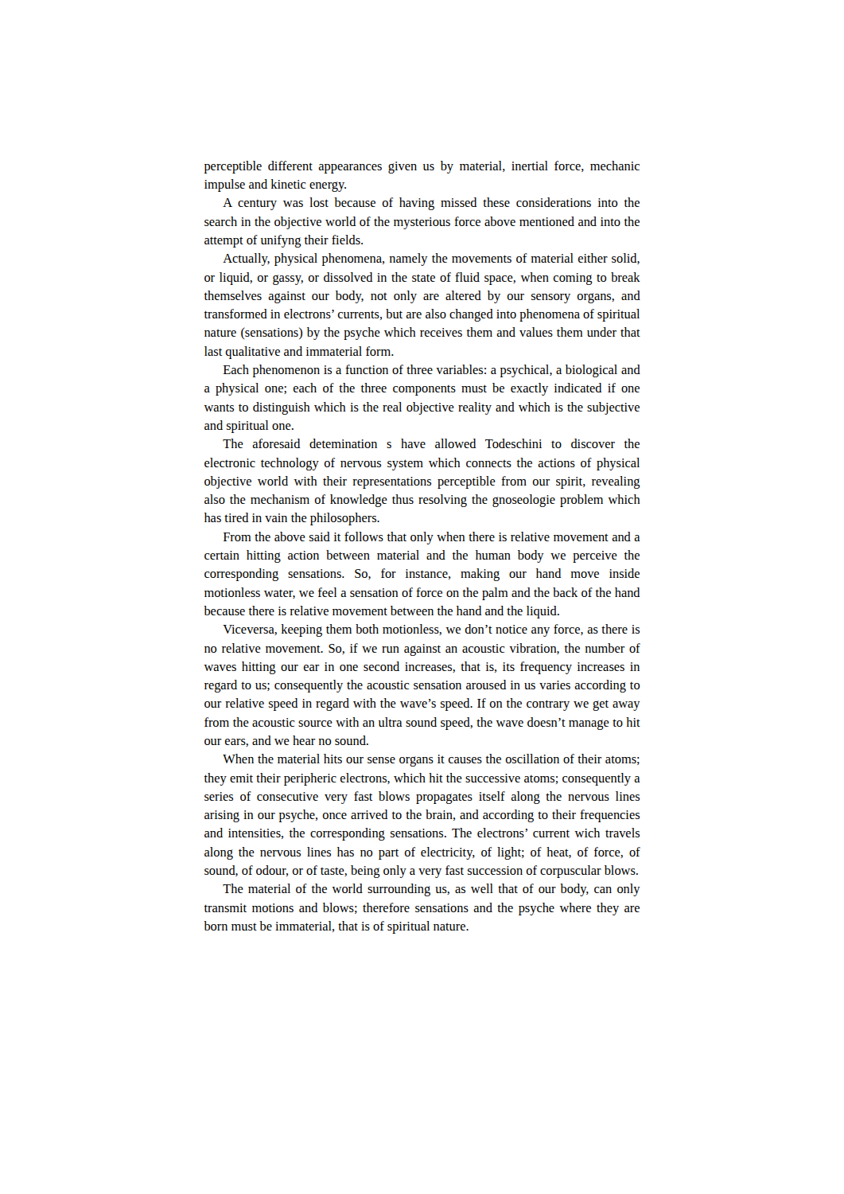perceptible different appearances given us by material, inertial force, mechanic impulse and kinetic energy.
A century was lost because of having missed these considerations into the search in the objective world of the mysterious force above mentioned and into the attempt of unifyng their fields.
Actually, physical phenomena, namely the movements of material either solid, or liquid, or gassy, or dissolved in the state of fluid space, when coming to break themselves against our body, not only are altered by our sensory organs, and transformed in electrons’ currents, but are also changed into phenomena of spiritual nature (sensations) by the psyche which receives them and values them under that last qualitative and immaterial form.
Each phenomenon is a function of three variables: a psychical, a biological and a physical one; each of the three components must be exactly indicated if one wants to distinguish which is the real objective reality and which is the subjective and spiritual one.
The aforesaid detemination s have allowed Todeschini to discover the electronic technology of nervous system which connects the actions of physical objective world with their representations perceptible from our spirit, revealing also the mechanism of knowledge thus resolving the gnoseologie problem which has tired in vain the philosophers.
From the above said it follows that only when there is relative movement and a certain hitting action between material and the human body we perceive the corresponding sensations. So, for instance, making our hand move inside motionless water, we feel a sensation of force on the palm and the back of the hand because there is relative movement between the hand and the liquid.
Viceversa, keeping them both motionless, we don’t notice any force, as there is no relative movement. So, if we run against an acoustic vibration, the number of waves hitting our ear in one second increases, that is, its frequency increases in regard to us; consequently the acoustic sensation aroused in us varies according to our relative speed in regard with the wave’s speed. If on the contrary we get away from the acoustic source with an ultra sound speed, the wave doesn’t manage to hit our ears, and we hear no sound.
When the material hits our sense organs it causes the oscillation of their atoms; they emit their peripheric electrons, which hit the successive atoms; consequently a series of consecutive very fast blows propagates itself along the nervous lines arising in our psyche, once arrived to the brain, and according to their frequencies and intensities, the corresponding sensations. The electrons’ current wich travels along the nervous lines has no part of electricity, of light; of heat, of force, of sound, of odour, or of taste, being only a very fast succession of corpuscular blows.
The material of the world surrounding us, as well that of our body, can only transmit motions and blows; therefore sensations and the psyche where they are born must be immaterial, that is of spiritual nature.